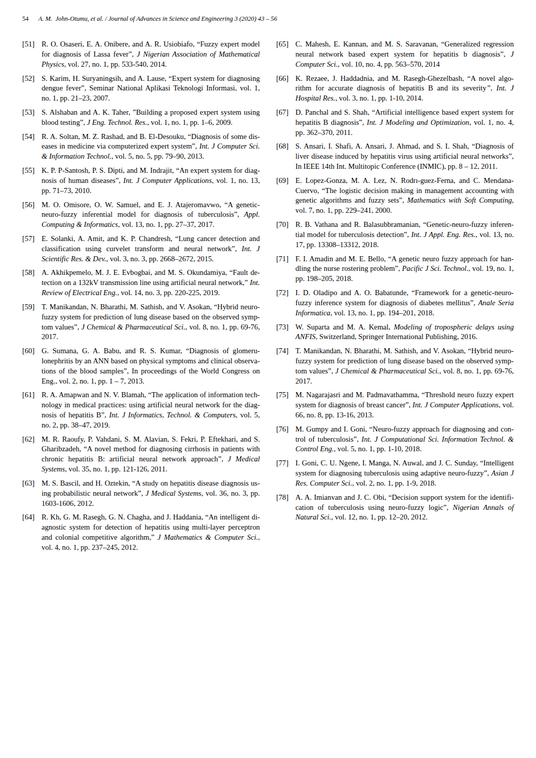54 A. M. John-Otumu, et al. / Journal of Advances in Science and Engineering 3 (2020) 43 – 56
[51] R. O. Osaseri, E. A. Onibere, and A. R. Usiobiafo, “Fuzzy expert model for diagnosis of Lassa fever”, J Nigerian Association of Mathematical Physics, vol. 27, no. 1, pp. 533-540, 2014.
[52] S. Karim, H. Suryaningsih, and A. Lause, “Expert system for diagnosing dengue fever”, Seminar National Aplikasi Teknologi Informasi, vol. 1, no. 1, pp. 21–23, 2007.
[53] S. Alshaban and A. K. Taher, ”Building a proposed expert system using blood testing”, J Eng. Technol. Res., vol. 1, no. 1, pp. 1–6, 2009.
[54] R. A. Soltan, M. Z. Rashad, and B. El-Desouku, “Diagnosis of some diseases in medicine via computerized expert system”, Int. J Computer Sci. & Information Technol., vol. 5, no. 5, pp. 79–90, 2013.
[55] K. P. P-Santosh, P. S. Dipti, and M. Indrajit, “An expert system for diagnosis of human diseases”, Int. J Computer Applications, vol. 1, no. 13, pp. 71–73, 2010.
[56] M. O. Omisore, O. W. Samuel, and E. J. Atajeromavwo, “A genetic-neuro-fuzzy inferential model for diagnosis of tuberculosis”, Appl. Computing & Informatics, vol. 13, no. 1, pp. 27–37, 2017.
[57] E. Solanki, A. Amit, and K. P. Chandresh, “Lung cancer detection and classification using curvelet transform and neural network”, Int. J Scientific Res. & Dev., vol. 3, no. 3, pp. 2668–2672, 2015.
[58] A. Akhikpemelo, M. J. E. Evbogbai, and M. S. Okundamiya, “Fault detection on a 132kV transmission line using artificial neural network,” Int. Review of Electrical Eng., vol. 14, no. 3, pp. 220-225, 2019.
[59] T. Manikandan, N. Bharathi, M. Sathish, and V. Asokan, “Hybrid neuro-fuzzy system for prediction of lung disease based on the observed symptom values”, J Chemical & Pharmaceutical Sci., vol. 8, no. 1, pp. 69-76, 2017.
[60] G. Sumana, G. A. Babu, and R. S. Kumar, “Diagnosis of glomerulonephritis by an ANN based on physical symptoms and clinical observations of the blood samples”, In proceedings of the World Congress on Eng., vol. 2, no. 1, pp. 1 – 7, 2013.
[61] R. A. Amapwan and N. V. Blamah, “The application of information technology in medical practices: using artificial neural network for the diagnosis of hepatitis B”, Int. J Informatics, Technol. & Computers, vol. 5, no. 2, pp. 38–47, 2019.
[62] M. R. Raoufy, P. Vahdani, S. M. Alavian, S. Fekri, P. Eftekhari, and S. Gharibzadeh, “A novel method for diagnosing cirrhosis in patients with chronic hepatitis B: artificial neural network approach”, J Medical Systems, vol. 35, no. 1, pp. 121-126, 2011.
[63] M. S. Bascil, and H. Oztekin, “A study on hepatitis disease diagnosis using probabilistic neural network”, J Medical Systems, vol. 36, no. 3, pp. 1603-1606, 2012.
[64] R. Kh, G. M. Rasegh, G. N. Chagha, and J. Haddania, “An intelligent diagnostic system for detection of hepatitis using multi-layer perceptron and colonial competitive algorithm,” J Mathematics & Computer Sci., vol. 4, no. 1, pp. 237–245, 2012.
[65] C. Mahesh, E. Kannan, and M. S. Saravanan, “Generalized regression neural network based expert system for hepatitis b diagnosis”, J Computer Sci., vol. 10, no. 4, pp. 563–570, 2014
[66] K. Rezaee, J. Haddadnia, and M. Rasegh-Ghezelbash, “A novel algorithm for accurate diagnosis of hepatitis B and its severity”, Int. J Hospital Res., vol. 3, no. 1, pp. 1-10, 2014.
[67] D. Panchal and S. Shah, “Artificial intelligence based expert system for hepatitis B diagnosis”, Int. J Modeling and Optimization, vol. 1, no. 4, pp. 362–370, 2011.
[68] S. Ansari, I. Shafi, A. Ansari, J. Ahmad, and S. I. Shah, “Diagnosis of liver disease induced by hepatitis virus using artificial neural networks”, In IEEE 14th Int. Multitopic Conference (INMIC), pp. 8 – 12, 2011.
[69] E. Lopez-Gonza, M. A. Lez, N. Rodrı-guez-Ferna, and C. Mendana-Cuervo, “The logistic decision making in management accounting with genetic algorithms and fuzzy sets”, Mathematics with Soft Computing, vol. 7, no. 1, pp. 229–241, 2000.
[70] R. B. Vathana and R. Balasubbramanian, “Genetic-neuro-fuzzy inferential model for tuberculosis detection”, Int. J Appl. Eng. Res., vol. 13, no. 17, pp. 13308–13312, 2018.
[71] F. I. Amadin and M. E. Bello, “A genetic neuro fuzzy approach for handling the nurse rostering problem”, Pacific J Sci. Technol., vol. 19, no. 1, pp. 198–205, 2018.
[72] I. D. Oladipo and A. O. Babatunde, “Framework for a genetic-neuro-fuzzy inference system for diagnosis of diabetes mellitus”, Anale Seria Informatica, vol. 13, no. 1, pp. 194–201, 2018.
[73] W. Suparta and M. A. Kemal, Modeling of tropospheric delays using ANFIS, Switzerland, Springer International Publishing, 2016.
[74] T. Manikandan, N. Bharathi, M. Sathish, and V. Asokan, “Hybrid neuro-fuzzy system for prediction of lung disease based on the observed symptom values”, J Chemical & Pharmaceutical Sci., vol. 8, no. 1, pp. 69-76, 2017.
[75] M. Nagarajasri and M. Padmavathamma, “Threshold neuro fuzzy expert system for diagnosis of breast cancer”, Int. J Computer Applications, vol. 66, no. 8, pp. 13-16, 2013.
[76] M. Gumpy and I. Goni, “Neuro-fuzzy approach for diagnosing and control of tuberculosis”, Int. J Computational Sci. Information Technol. & Control Eng., vol. 5, no. 1, pp. 1-10, 2018.
[77] I. Goni, C. U. Ngene, I. Manga, N. Auwal, and J. C. Sunday, “Intelligent system for diagnosing tuberculosis using adaptive neuro-fuzzy”, Asian J Res. Computer Sci., vol. 2, no. 1, pp. 1-9, 2018.
[78] A. A. Imianvan and J. C. Obi, “Decision support system for the identification of tuberculosis using neuro-fuzzy logic”, Nigerian Annals of Natural Sci., vol. 12, no. 1, pp. 12–20, 2012.